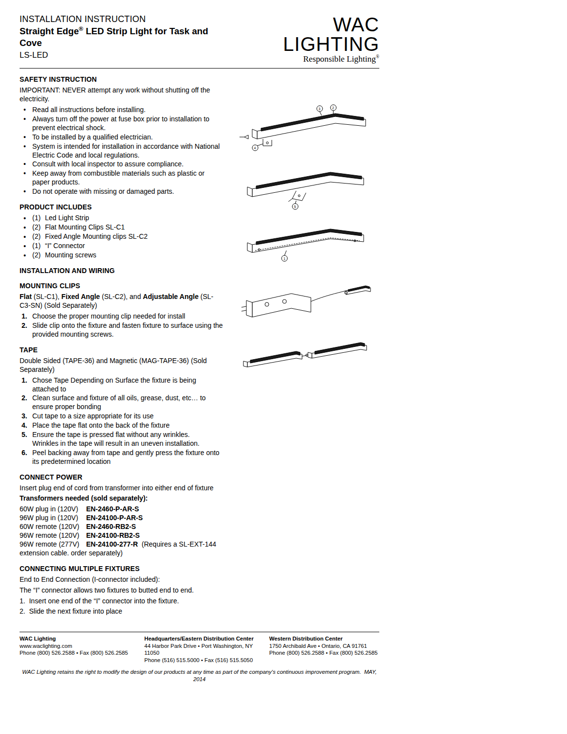INSTALLATION INSTRUCTION
Straight Edge® LED Strip Light for Task and Cove
LS-LED
WAC LIGHTING Responsible Lighting®
SAFETY INSTRUCTION
IMPORTANT: NEVER attempt any work without shutting off the electricity.
Read all instructions before installing.
Always turn off the power at fuse box prior to installation to prevent electrical shock.
To be installed by a qualified electrician.
System is intended for installation in accordance with National Electric Code and local regulations.
Consult with local inspector to assure compliance.
Keep away from combustible materials such as plastic or paper products.
Do not operate with missing or damaged parts.
PRODUCT INCLUDES
(1) Led Light Strip
(2) Flat Mounting Clips SL-C1
(2) Fixed Angle Mounting clips SL-C2
(1)“I” Connector
(2) Mounting screws
INSTALLATION AND WIRING
MOUNTING CLIPS
Flat (SL-C1), Fixed Angle (SL-C2), and Adjustable Angle (SL-C3-SN) (Sold Separately)
Choose the proper mounting clip needed for install
Slide clip onto the fixture and fasten fixture to surface using the provided mounting screws.
TAPE
Double Sided (TAPE-36) and Magnetic (MAG-TAPE-36) (Sold Separately)
Chose Tape Depending on Surface the fixture is being attached to
Clean surface and fixture of all oils, grease, dust, etc… to ensure proper bonding
Cut tape to a size appropriate for its use
Place the tape flat onto the back of the fixture
Ensure the tape is pressed flat without any wrinkles.
Wrinkles in the tape will result in an uneven installation.
Peel backing away from tape and gently press the fixture onto its predetermined location
CONNECT POWER
Insert plug end of cord from transformer into either end of fixture
Transformers needed (sold separately):
| 60W plug in (120V) | EN-2460-P-AR-S |
| 96W plug in (120V) | EN-24100-P-AR-S |
| 60W remote (120V) | EN-2460-RB2-S |
| 96W remote (120V) | EN-24100-RB2-S |
| 96W remote (277V) | EN-24100-277-R (Requires a SL-EXT-144 |
extension cable. order separately)
CONNECTING MULTIPLE FIXTURES
End to End Connection (I-connector included):
The “I” connector allows two fixtures to butted end to end.
1. Insert one end of the “I” connector into the fixture.
2. Slide the next fixture into place
2 3 4
5
1
WAC Lighting
www.waclighting.com
Phone (800) 526.2588 • Fax (800) 526.2585
Headquarters/Eastern Distribution Center
44 Harbor Park Drive • Port Washington, NY 11050
Phone (516) 515.5000 • Fax (516) 515.5050
Western Distribution Center
1750 Archibald Ave • Ontario, CA 91761
Phone (800) 526.2588 • Fax (800) 526.2585
WAC Lighting retains the right to modify the design of our products at any time as part of the company's continuous improvement program. MAY, 2014